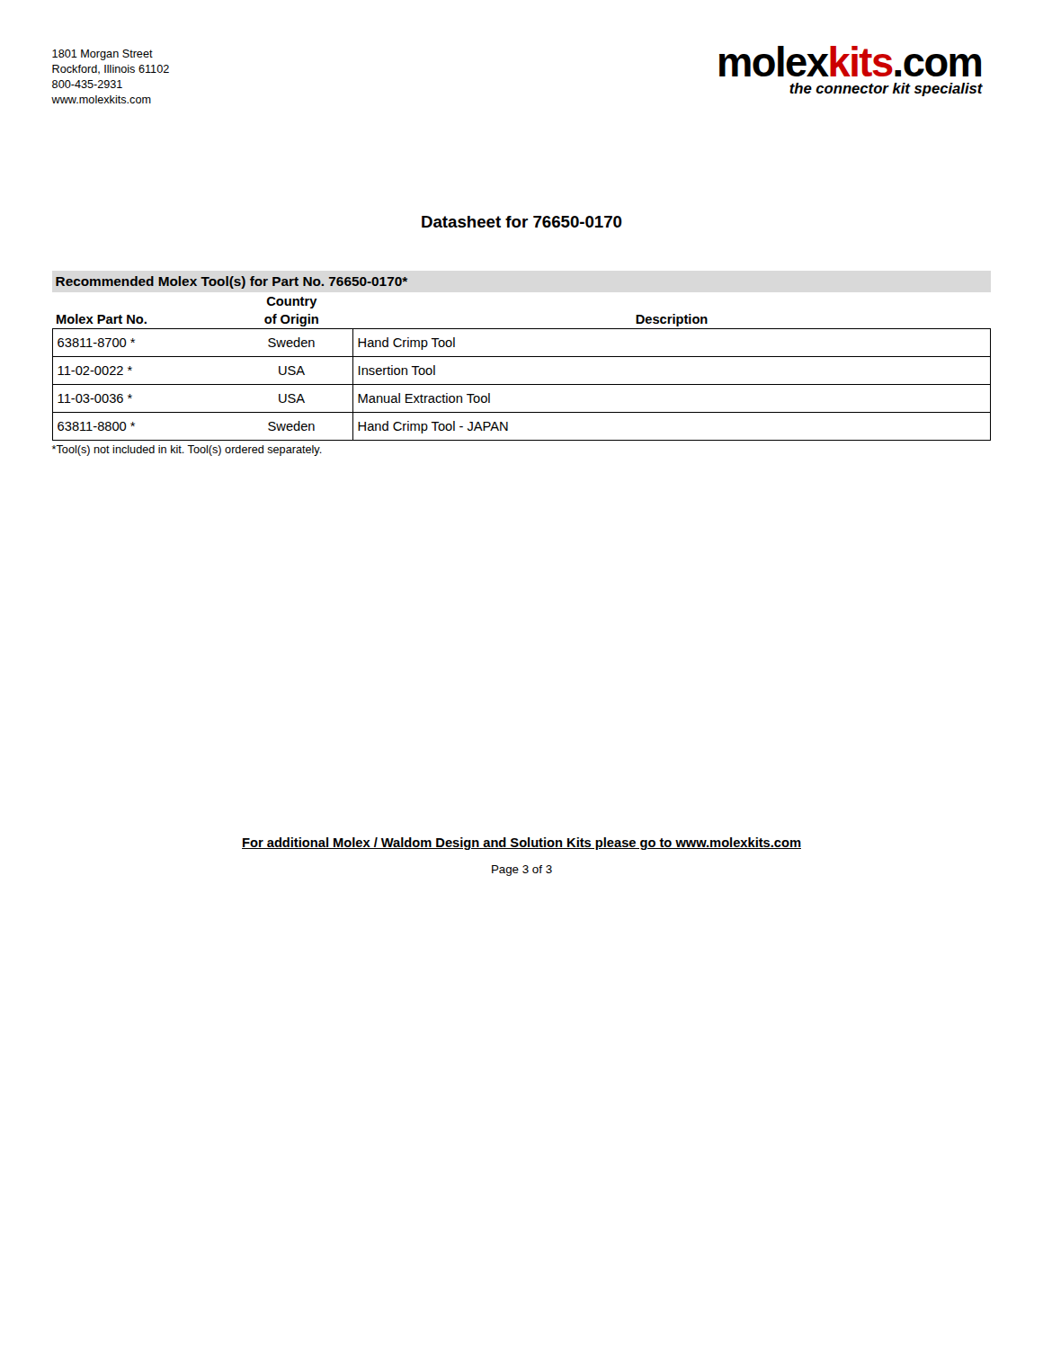1801 Morgan Street
Rockford, Illinois 61102
800-435-2931
www.molexkits.com
molex kits.com
the connector kit specialist
Datasheet for 76650-0170
Recommended Molex Tool(s) for Part No. 76650-0170*
| | Country | |
| --- | --- | --- |
| Molex Part No. | of Origin | Description |
| 63811-8700 * | Sweden | Hand Crimp Tool |
| 11-02-0022 * | USA | Insertion Tool |
| 11-03-0036 * | USA | Manual Extraction Tool |
| 63811-8800 * | Sweden | Hand Crimp Tool - JAPAN |
*Tool(s) not included in kit. Tool(s) ordered separately.
For additional Molex / Waldom Design and Solution Kits please go to www.molexkits.com
Page 3 of 3